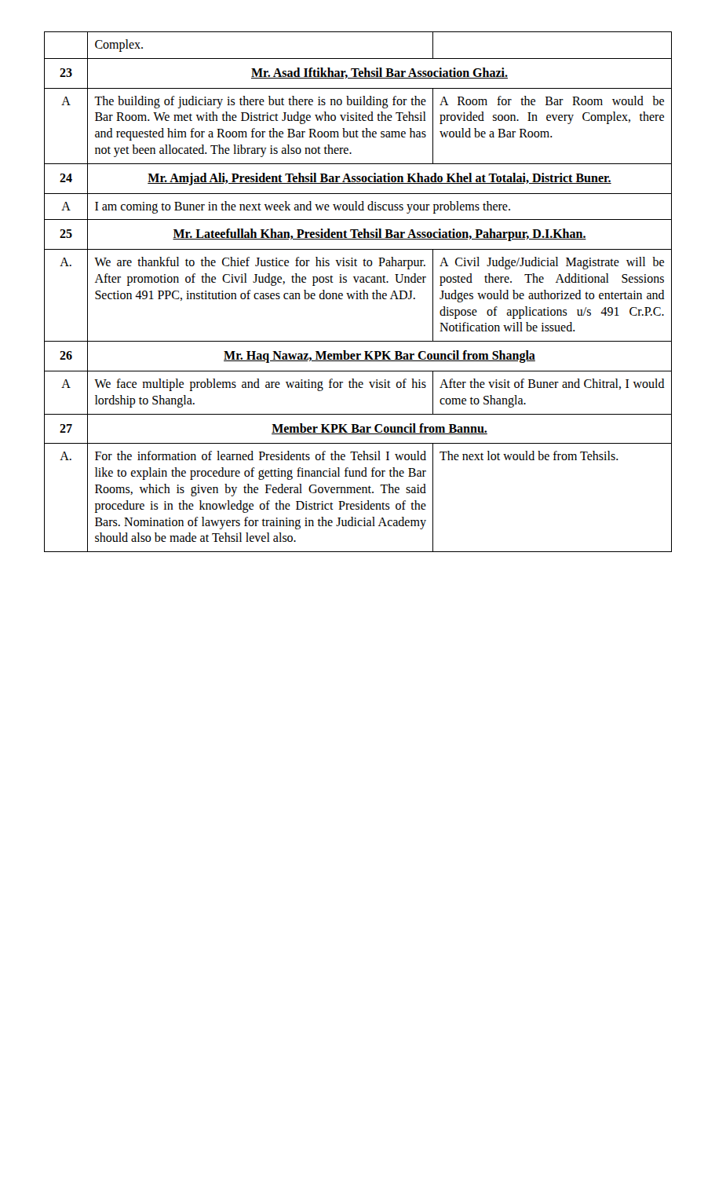| | Complex. | |
| 23 | Mr. Asad Iftikhar, Tehsil Bar Association Ghazi. |
| A | The building of judiciary is there but there is no building for the Bar Room. We met with the District Judge who visited the Tehsil and requested him for a Room for the Bar Room but the same has not yet been allocated. The library is also not there. | A Room for the Bar Room would be provided soon. In every Complex, there would be a Bar Room. |
| 24 | Mr. Amjad Ali, President Tehsil Bar Association Khado Khel at Totalai, District Buner. |
| A | I am coming to Buner in the next week and we would discuss your problems there. |
| 25 | Mr. Lateefullah Khan, President Tehsil Bar Association, Paharpur, D.I.Khan. |
| A. | We are thankful to the Chief Justice for his visit to Paharpur. After promotion of the Civil Judge, the post is vacant. Under Section 491 PPC, institution of cases can be done with the ADJ. | A Civil Judge/Judicial Magistrate will be posted there. The Additional Sessions Judges would be authorized to entertain and dispose of applications u/s 491 Cr.P.C. Notification will be issued. |
| 26 | Mr. Haq Nawaz, Member KPK Bar Council from Shangla |
| A | We face multiple problems and are waiting for the visit of his lordship to Shangla. | After the visit of Buner and Chitral, I would come to Shangla. |
| 27 | Member KPK Bar Council from Bannu. |
| A. | For the information of learned Presidents of the Tehsil I would like to explain the procedure of getting financial fund for the Bar Rooms, which is given by the Federal Government. The said procedure is in the knowledge of the District Presidents of the Bars. Nomination of lawyers for training in the Judicial Academy should also be made at Tehsil level also. | The next lot would be from Tehsils. |